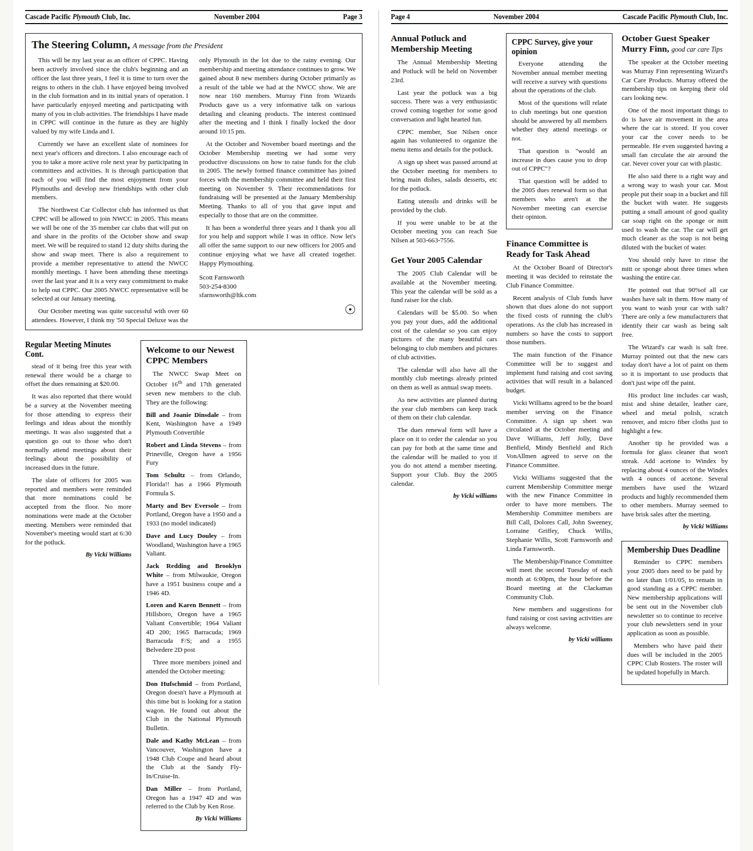Cascade Pacific Plymouth Club, Inc. November 2004 Page 3
The Steering Column, A message from the President
This will be my last year as an officer of CPPC. Having been actively involved since the club's beginning and an officer the last three years, I feel it is time to turn over the reigns to others in the club. I have enjoyed being involved in the club formation and in its initial years of operation. I have particularly enjoyed meeting and participating with many of you in club activities. The friendships I have made in CPPC will continue in the future as they are highly valued by my wife Linda and I.
Currently we have an excellent slate of nominees for next year's officers and directors. I also encourage each of you to take a more active role next year by participating in committees and activities. It is through participation that each of you will find the most enjoyment from your Plymouths and develop new friendships with other club members.
The Northwest Car Collector club has informed us that CPPC will be allowed to join NWCC in 2005. This means we will be one of the 35 member car clubs that will put on and share in the profits of the October show and swap meet. We will be required to stand 12 duty shifts during the show and swap meet. There is also a requirement to provide a member representative to attend the NWCC monthly meetings. I have been attending these meetings over the last year and it is a very easy commitment to make to help out CPPC. Our 2005 NWCC representative will be selected at our January meeting.
Our October meeting was quite successful with over 60 attendees. However, I think my '50 Special Deluxe was the only Plymouth in the lot due to the rainy evening. Our membership and meeting attendance continues to grow. We gained about 8 new members during October primarily as a result of the table we had at the NWCC show. We are now near 160 members. Murray Finn from Wizards Products gave us a very informative talk on various detailing and cleaning products. The interest continued after the meeting and I think I finally locked the door around 10:15 pm.
At the October and November board meetings and the October Membership meeting we had some very productive discussions on how to raise funds for the club in 2005. The newly formed finance committee has joined forces with the membership committee and held their first meeting on November 9. Their recommendations for fundraising will be presented at the January Membership Meeting. Thanks to all of you that gave input and especially to those that are on the committee.
It has been a wonderful three years and I thank you all for you help and support while I was in office. Now let's all offer the same support to our new officers for 2005 and continue enjoying what we have all created together. Happy Plymouthing.
Scott Farnsworth
503-254-8300
sfarnsworth@ltk.com
☉
Regular Meeting Minutes Cont.
stead of it being free this year with renewal there would be a charge to offset the dues remaining at $20.00.
It was also reported that there would be a survey at the November meeting for those attending to express their feelings and ideas about the monthly meetings. It was also suggested that a question go out to those who don't normally attend meetings about their feelings about the possibility of increased dues in the future.
The slate of officers for 2005 was reported and members were reminded that more nominations could be accepted from the floor. No more nominations were made at the October meeting. Members were reminded that November's meeting would start at 6:30 for the potluck.
By Vicki Williams
Welcome to our Newest CPPC Members
The NWCC Swap Meet on October 16th and 17th generated seven new members to the club. They are the following:
Bill and Joanie Dinsdale – from Kent, Washington have a 1949 Plymouth Convertible
Robert and Linda Stevens – from Prineville, Oregon have a 1956 Fury
Tom Schultz – from Orlando, Florida!! has a 1966 Plymouth Formula S.
Marty and Bev Eversole – from Portland, Oregon have a 1950 and a 1933 (no model indicated)
Dave and Lucy Douley – from Woodland, Washington have a 1965 Valiant.
Jack Redding and Brooklyn White – from Milwaukie, Oregon have a 1951 business coupe and a 1946 4D.
Loren and Karen Bennett – from Hillsboro, Oregon have a 1965 Valiant Convertible; 1964 Valiant 4D 200; 1965 Barracuda; 1969 Barracuda F/S; and a 1955 Belvedere 2D post
Three more members joined and attended the October meeting:
Don Hufschmid – from Portland, Oregon doesn't have a Plymouth at this time but is looking for a station wagon. He found out about the Club in the National Plymouth Bulletin.
Dale and Kathy McLean – from Vancouver, Washington have a 1948 Club Coupe and heard about the Club at the Sandy Fly-In/Cruise-In.
Dan Miller – from Portland, Oregon has a 1947 4D and was referred to the Club by Ken Rose.
By Vicki Williams
Page 4 November 2004 Cascade Pacific Plymouth Club, Inc.
Annual Potluck and Membership Meeting
The Annual Membership Meeting and Potluck will be held on November 23rd.
Last year the potluck was a big success. There was a very enthusiastic crowd coming together for some good conversation and light hearted fun.
CPPC member, Sue Nilsen once again has volunteered to organize the menu items and details for the potluck.
A sign up sheet was passed around at the October meeting for members to bring main dishes, salads desserts, etc for the potluck.
Eating utensils and drinks will be provided by the club.
If you were unable to be at the October meeting you can reach Sue Nilsen at 503-663-7556.
Get Your 2005 Calendar
The 2005 Club Calendar will be available at the November meeting. This year the calendar will be sold as a fund raiser for the club.
Calendars will be $5.00. So when you pay your dues, add the additional cost of the calendar so you can enjoy pictures of the many beautiful cars belonging to club members and pictures of club activities.
The calendar will also have all the monthly club meetings already printed on them as well as annual swap meets.
As new activities are planned during the year club members can keep track of them on their club calendar.
The dues renewal form will have a place on it to order the calendar so you can pay for both at the same time and the calendar will be mailed to you if you do not attend a member meeting. Support your Club. Buy the 2005 calendar.
by Vicki williams
CPPC Survey, give your opinion
Everyone attending the November annual member meeting will receive a survey with questions about the operations of the club.
Most of the questions will relate to club meetings but one question should be answered by all members whether they attend meetings or not.
That question is "would an increase in dues cause you to drop out of CPPC"?
That question will be added to the 2005 dues renewal form so that members who aren't at the November meeting can exercise their opinion.
Finance Committee is Ready for Task Ahead
At the October Board of Director's meeting it was decided to reinstate the Club Finance Committee.
Recent analysis of Club funds have shown that dues alone do not support the fixed costs of running the club's operations. As the club has increased in numbers so have the costs to support those numbers.
The main function of the Finance Committee will be to suggest and implement fund raising and cost saving activities that will result in a balanced budget.
Vicki Williams agreed to be the board member serving on the Finance Committee. A sign up sheet was circulated at the October meeting and Dave Williams, Jeff Jolly, Dave Benfield, Mindy Benfield and Rich VonAllmen agreed to serve on the Finance Committee.
Vicki Williams suggested that the current Membership Committee merge with the new Finance Committee in order to have more members. The Membership Committee members are Bill Call, Dolores Call, John Sweeney, Lorraine Griffey, Chuck Willis, Stephanie Willis, Scott Farnsworth and Linda Farnsworth.
The Membership/Finance Committee will meet the second Tuesday of each month at 6:00pm, the hour before the Board meeting at the Clackamas Community Club.
New members and suggestions for fund raising or cost saving activities are always welcome.
by Vicki williams
October Guest Speaker Murry Finn, good car care Tips
The speaker at the October meeting was Murray Finn representing Wizard's Car Care Products. Murray offered the membership tips on keeping their old cars looking new.
One of the most important things to do is have air movement in the area where the car is stored. If you cover your car the cover needs to be permeable. He even suggested having a small fan circulate the air around the car. Never cover your car with plastic.
He also said there is a right way and a wrong way to wash your car. Most people put their soap in a bucket and fill the bucket with water. He suggests putting a small amount of good quality car soap right on the sponge or mitt used to wash the car. The car will get much cleaner as the soap is not being diluted with the bucket of water.
You should only have to rinse the mitt or sponge about three times when washing the entire car.
He pointed out that 90%of all car washes have salt in them. How many of you want to wash your car with salt? There are only a few manufacturers that identify their car wash as being salt free.
The Wizard's car wash is salt free. Murray pointed out that the new cars today don't have a lot of paint on them so it is important to use products that don't just wipe off the paint.
His product line includes car wash, mist and shine detailer, leather care, wheel and metal polish, scratch remover, and micro fiber cloths just to highlight a few.
Another tip he provided was a formula for glass cleaner that won't streak. Add acetone to Windex by replacing about 4 ounces of the Windex with 4 ounces of acetone. Several members have used the Wizard products and highly recommended them to other members. Murray seemed to have brisk sales after the meeting.
by Vicki Williams
Membership Dues Deadline
Reminder to CPPC members your 2005 dues need to be paid by no later than 1/01/05, to remain in good standing as a CPPC member. New membership applications will be sent out in the November club newsletter so to continue to receive your club newsletters send in your application as soon as possible.
Members who have paid their dues will be included in the 2005 CPPC Club Rosters. The roster will be updated hopefully in March.